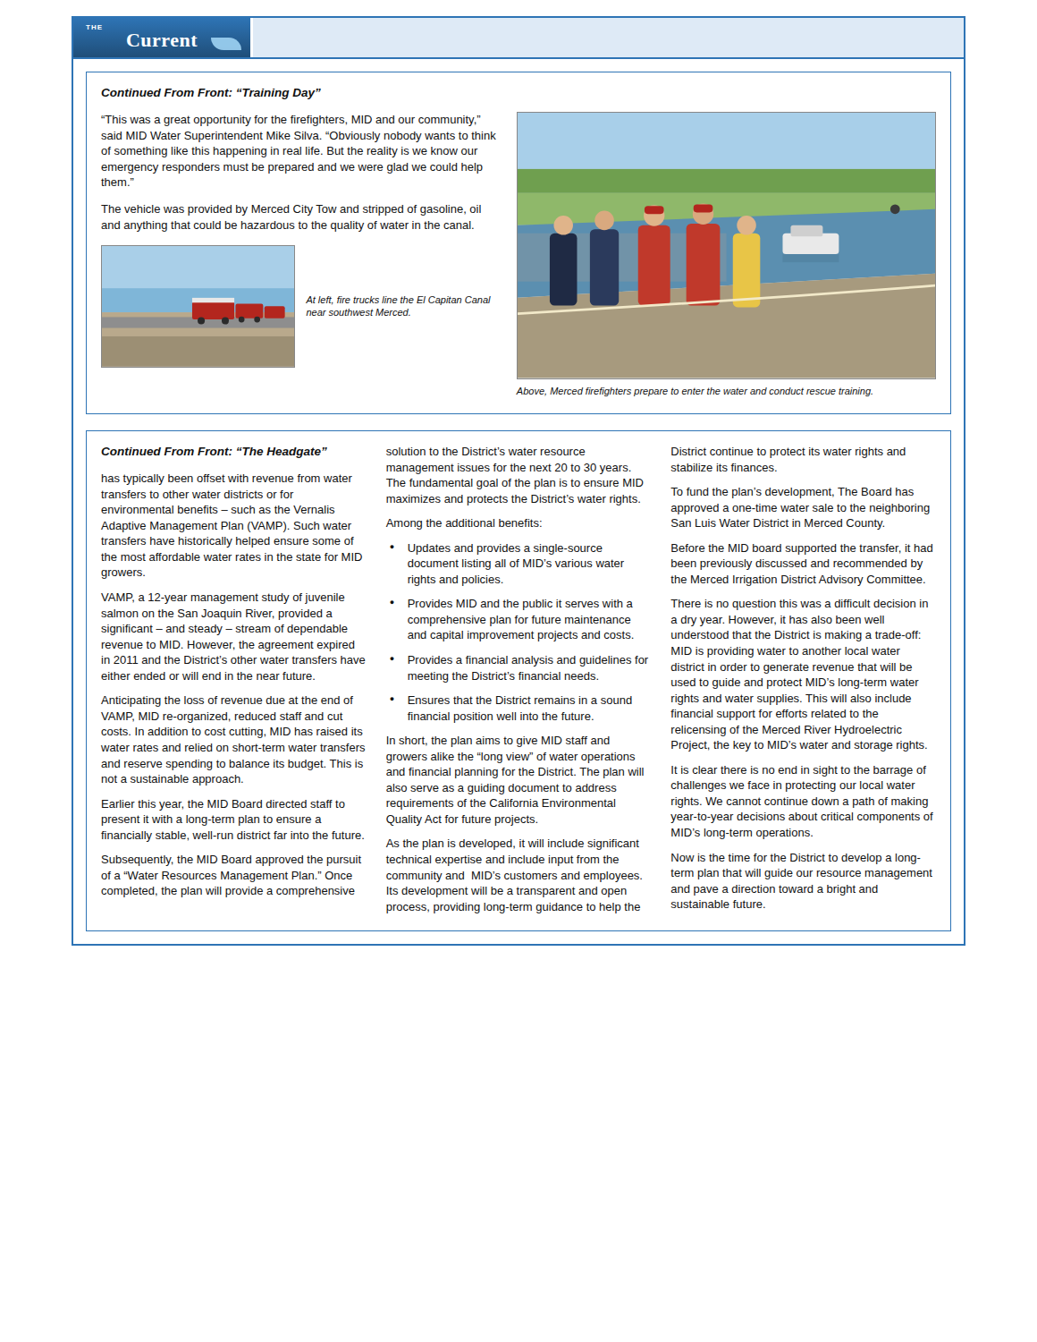The Current
Continued From Front: “Training Day”
“This was a great opportunity for the firefighters, MID and our community,” said MID Water Superintendent Mike Silva. “Obviously nobody wants to think of something like this happening in real life. But the reality is we know our emergency responders must be prepared and we were glad we could help them.”
The vehicle was provided by Merced City Tow and stripped of gasoline, oil and anything that could be hazardous to the quality of water in the canal.
At left, fire trucks line the El Capitan Canal near southwest Merced.
Above, Merced firefighters prepare to enter the water and conduct rescue training.
Continued From Front: “The Headgate”
has typically been offset with revenue from water transfers to other water districts or for environmental benefits – such as the Vernalis Adaptive Management Plan (VAMP). Such water transfers have historically helped ensure some of the most affordable water rates in the state for MID growers.
VAMP, a 12-year management study of juvenile salmon on the San Joaquin River, provided a significant – and steady – stream of dependable revenue to MID. However, the agreement expired in 2011 and the District’s other water transfers have either ended or will end in the near future.
Anticipating the loss of revenue due at the end of VAMP, MID re-organized, reduced staff and cut costs. In addition to cost cutting, MID has raised its water rates and relied on short-term water transfers and reserve spending to balance its budget. This is not a sustainable approach.
Earlier this year, the MID Board directed staff to present it with a long-term plan to ensure a financially stable, well-run district far into the future.
Subsequently, the MID Board approved the pursuit of a “Water Resources Management Plan.” Once completed, the plan will provide a comprehensive solution to the District’s water resource management issues for the next 20 to 30 years. The fundamental goal of the plan is to ensure MID maximizes and protects the District’s water rights.
Among the additional benefits:
Updates and provides a single-source document listing all of MID’s various water rights and policies.
Provides MID and the public it serves with a comprehensive plan for future maintenance and capital improvement projects and costs.
Provides a financial analysis and guidelines for meeting the District’s financial needs.
Ensures that the District remains in a sound financial position well into the future.
In short, the plan aims to give MID staff and growers alike the “long view” of water operations and financial planning for the District. The plan will also serve as a guiding document to address requirements of the California Environmental Quality Act for future projects.
As the plan is developed, it will include significant technical expertise and include input from the community and MID’s customers and employees. Its development will be a transparent and open process, providing long-term guidance to help the District continue to protect its water rights and stabilize its finances.
To fund the plan’s development, The Board has approved a one-time water sale to the neighboring San Luis Water District in Merced County.
Before the MID board supported the transfer, it had been previously discussed and recommended by the Merced Irrigation District Advisory Committee.
There is no question this was a difficult decision in a dry year. However, it has also been well understood that the District is making a trade-off: MID is providing water to another local water district in order to generate revenue that will be used to guide and protect MID’s long-term water rights and water supplies. This will also include financial support for efforts related to the relicensing of the Merced River Hydroelectric Project, the key to MID’s water and storage rights.
It is clear there is no end in sight to the barrage of challenges we face in protecting our local water rights. We cannot continue down a path of making year-to-year decisions about critical components of MID’s long-term operations.
Now is the time for the District to develop a long-term plan that will guide our resource management and pave a direction toward a bright and sustainable future.